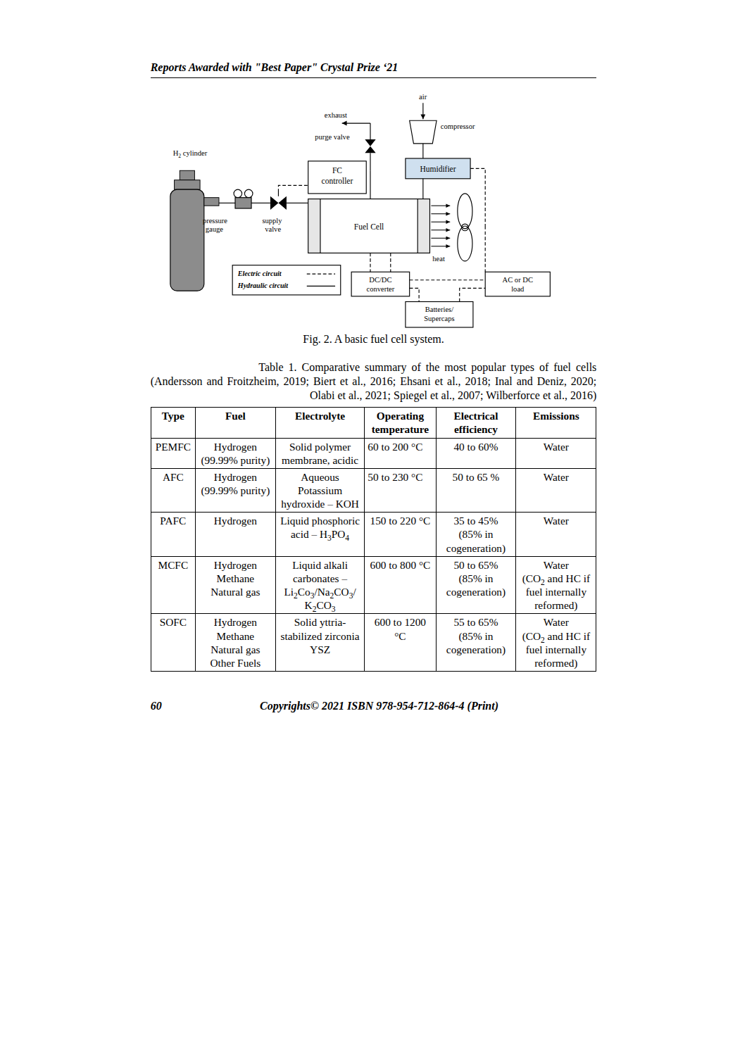Reports Awarded with "Best Paper" Crystal Prize ‘21
air compressor exhaust purge valve FC controller Humidifier H2 cylinder pressure gauge supply valve Fuel Cell heat Electric circuit Hydraulic circuit DC/DC converter AC or DC load Batteries/ Supercaps
Fig. 2. A basic fuel cell system.
Table 1. Comparative summary of the most popular types of fuel cells (Andersson and Froitzheim, 2019; Biert et al., 2016; Ehsani et al., 2018; Inal and Deniz, 2020; Olabi et al., 2021; Spiegel et al., 2007; Wilberforce et al., 2016)
| Type | Fuel | Electrolyte | Operating temperature | Electrical efficiency | Emissions |
| --- | --- | --- | --- | --- | --- |
| PEMFC | Hydrogen (99.99% purity) | Solid polymer membrane, acidic | 60 to 200 °C | 40 to 60% | Water |
| AFC | Hydrogen (99.99% purity) | Aqueous Potassium hydroxide – KOH | 50 to 230 °C | 50 to 65 % | Water |
| PAFC | Hydrogen | Liquid phosphoric acid – H 3 PO 4 | 150 to 220 °C | 35 to 45% (85% in cogeneration) | Water |
| MCFC | Hydrogen Methane Natural gas | Liquid alkali carbonates – Li 2 Co 3 /Na 2 CO 3 / K 2 CO 3 | 600 to 800 °C | 50 to 65% (85% in cogeneration) | Water (CO 2 and HC if fuel internally reformed) |
| SOFC | Hydrogen Methane Natural gas Other Fuels | Solid yttria-stabilized zirconia YSZ | 600 to 1200 °C | 55 to 65% (85% in cogeneration) | Water (CO 2 and HC if fuel internally reformed) |
60
Copyrights© 2021 ISBN 978-954-712-864-4 (Print)